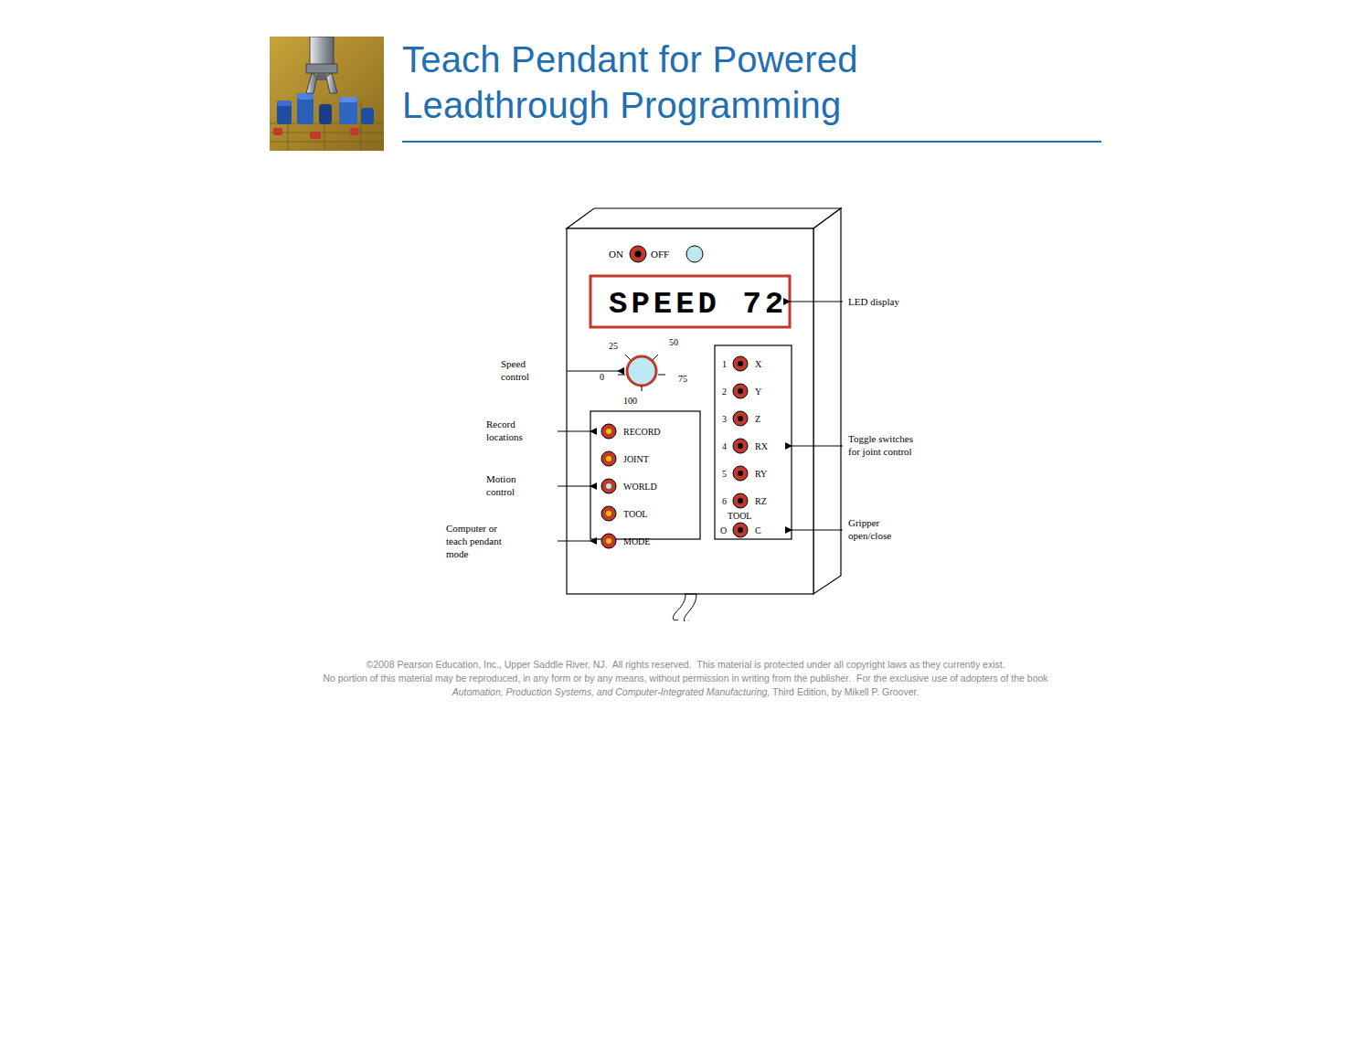Teach Pendant for Powered
Leadthrough Programming
ON OFF SPEED 72 LED display 25 50 0 75 100 Speed control RECORD JOINT WORLD TOOL MODE Record locations Motion control Computer or teach pendant mode 1 X 2 Y 3 Z 4 RX 5 RY 6 RZ TOOL O C Toggle switches for joint control Gripper open/close
©2008 Pearson Education, Inc., Upper Saddle River, NJ. All rights reserved. This material is protected under all copyright laws as they currently exist.
No portion of this material may be reproduced, in any form or by any means, without permission in writing from the publisher. For the exclusive use of adopters of the book
Automation, Production Systems, and Computer-Integrated Manufacturing, Third Edition, by Mikell P. Groover.